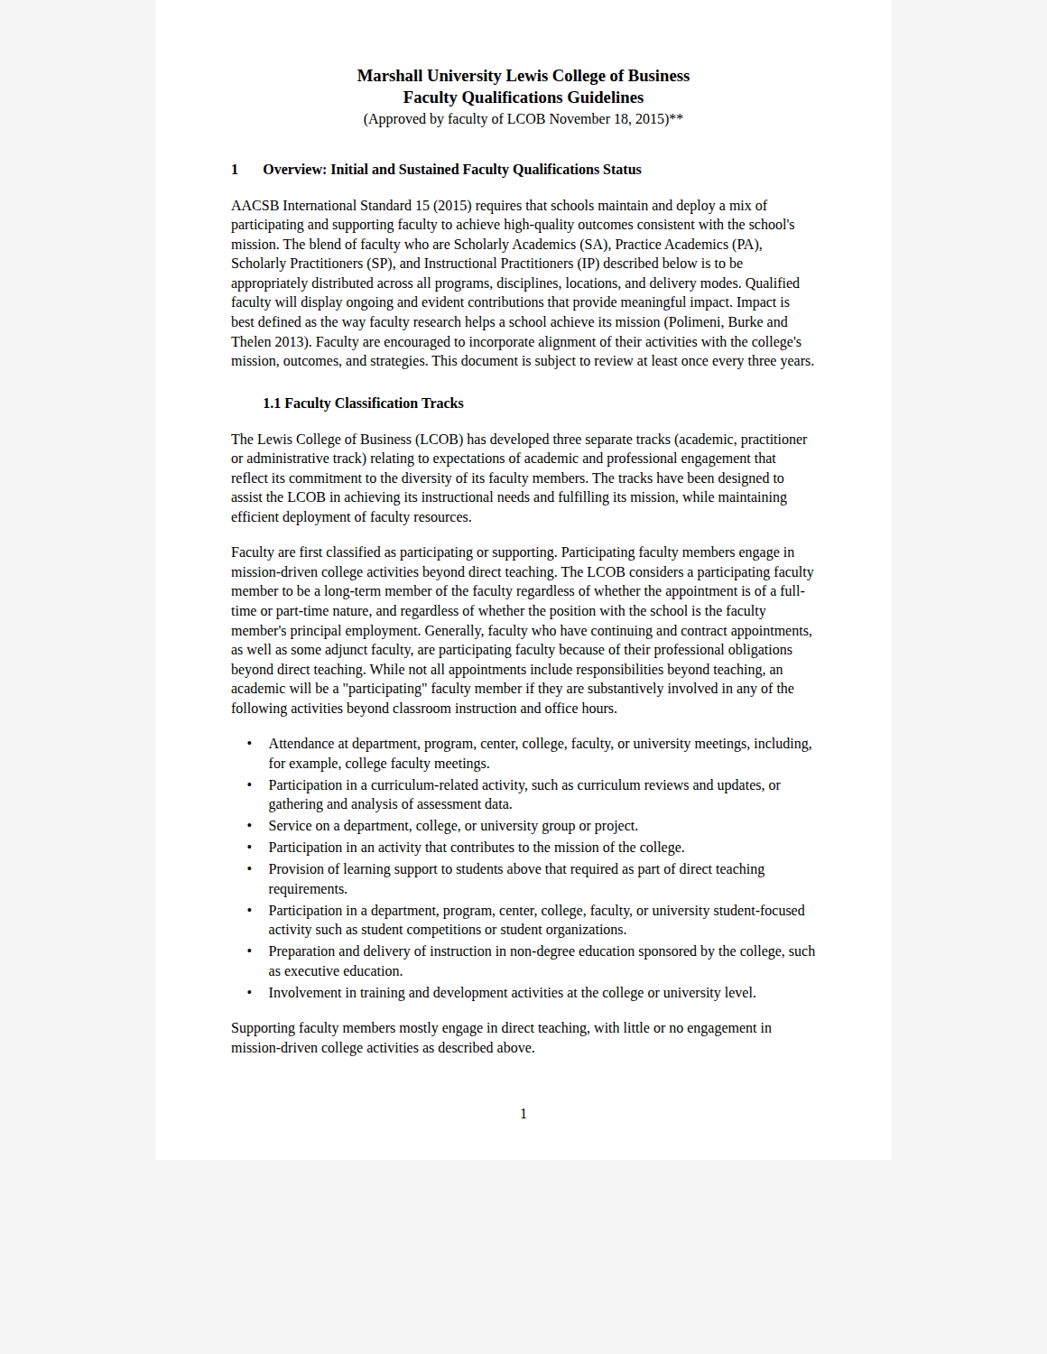Marshall University Lewis College of Business
Faculty Qualifications Guidelines
(Approved by faculty of LCOB November 18, 2015)**
1 Overview: Initial and Sustained Faculty Qualifications Status
AACSB International Standard 15 (2015) requires that schools maintain and deploy a mix of participating and supporting faculty to achieve high-quality outcomes consistent with the school's mission. The blend of faculty who are Scholarly Academics (SA), Practice Academics (PA), Scholarly Practitioners (SP), and Instructional Practitioners (IP) described below is to be appropriately distributed across all programs, disciplines, locations, and delivery modes. Qualified faculty will display ongoing and evident contributions that provide meaningful impact. Impact is best defined as the way faculty research helps a school achieve its mission (Polimeni, Burke and Thelen 2013). Faculty are encouraged to incorporate alignment of their activities with the college's mission, outcomes, and strategies. This document is subject to review at least once every three years.
1.1 Faculty Classification Tracks
The Lewis College of Business (LCOB) has developed three separate tracks (academic, practitioner or administrative track) relating to expectations of academic and professional engagement that reflect its commitment to the diversity of its faculty members. The tracks have been designed to assist the LCOB in achieving its instructional needs and fulfilling its mission, while maintaining efficient deployment of faculty resources.
Faculty are first classified as participating or supporting. Participating faculty members engage in mission-driven college activities beyond direct teaching. The LCOB considers a participating faculty member to be a long-term member of the faculty regardless of whether the appointment is of a full-time or part-time nature, and regardless of whether the position with the school is the faculty member's principal employment. Generally, faculty who have continuing and contract appointments, as well as some adjunct faculty, are participating faculty because of their professional obligations beyond direct teaching. While not all appointments include responsibilities beyond teaching, an academic will be a "participating" faculty member if they are substantively involved in any of the following activities beyond classroom instruction and office hours.
Attendance at department, program, center, college, faculty, or university meetings, including, for example, college faculty meetings.
Participation in a curriculum-related activity, such as curriculum reviews and updates, or gathering and analysis of assessment data.
Service on a department, college, or university group or project.
Participation in an activity that contributes to the mission of the college.
Provision of learning support to students above that required as part of direct teaching requirements.
Participation in a department, program, center, college, faculty, or university student-focused activity such as student competitions or student organizations.
Preparation and delivery of instruction in non-degree education sponsored by the college, such as executive education.
Involvement in training and development activities at the college or university level.
Supporting faculty members mostly engage in direct teaching, with little or no engagement in mission-driven college activities as described above.
1